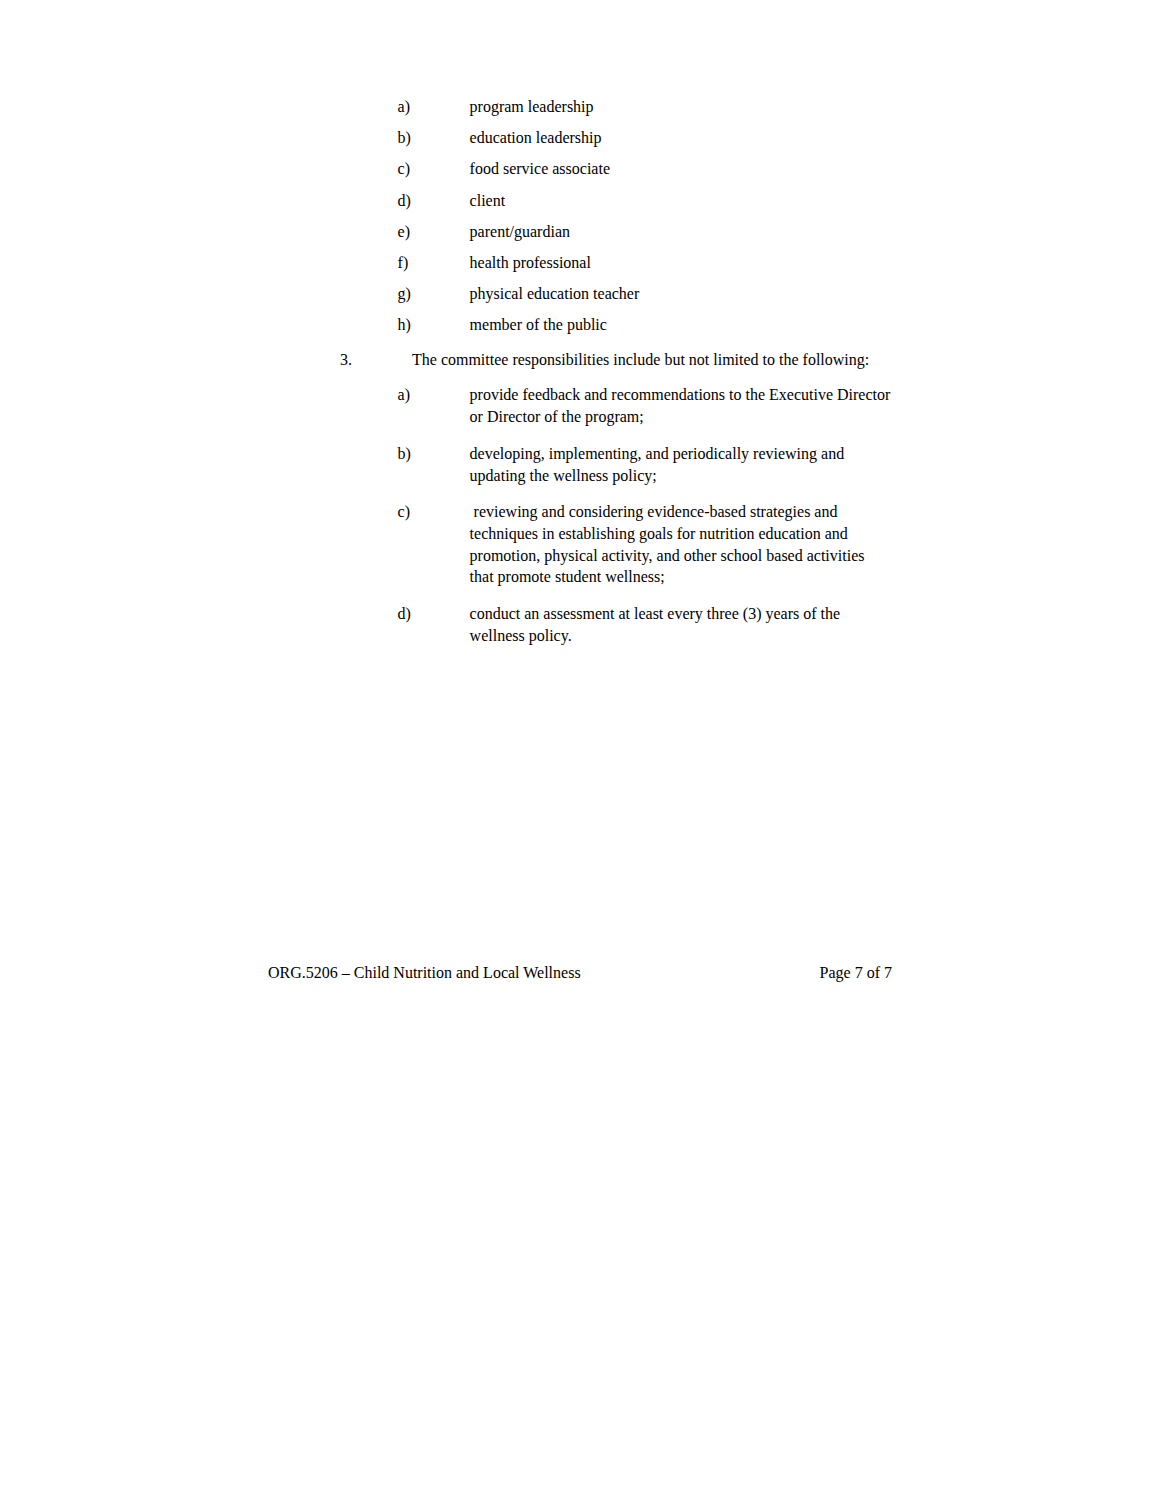a) program leadership
b) education leadership
c) food service associate
d) client
e) parent/guardian
f) health professional
g) physical education teacher
h) member of the public
3. The committee responsibilities include but not limited to the following:
a) provide feedback and recommendations to the Executive Director or Director of the program;
b) developing, implementing, and periodically reviewing and updating the wellness policy;
c) reviewing and considering evidence-based strategies and techniques in establishing goals for nutrition education and promotion, physical activity, and other school based activities that promote student wellness;
d) conduct an assessment at least every three (3) years of the wellness policy.
ORG.5206 – Child Nutrition and Local Wellness
Page 7 of 7